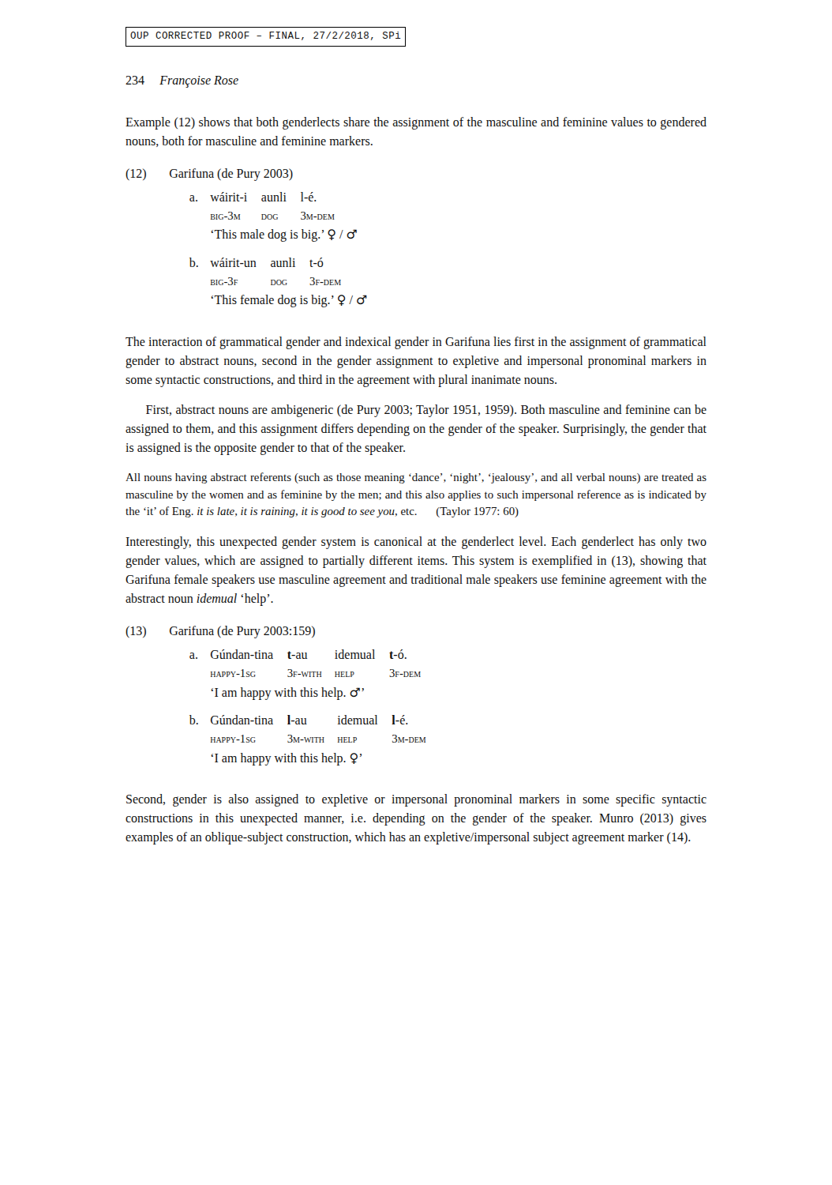OUP CORRECTED PROOF – FINAL, 27/2/2018, SPi
234 Françoise Rose
Example (12) shows that both genderlects share the assignment of the masculine and feminine values to gendered nouns, both for masculine and feminine markers.
(12)
Garifuna (de Pury 2003)
a.
| wáirit-i | aunli | l-é. |
| big-3m | dog | 3m-dem |
‘This male dog is big.’ ♀ / ♂
b.
| wáirit-un | aunli | t-ó |
| big-3f | dog | 3f-dem |
‘This female dog is big.’ ♀ / ♂
The interaction of grammatical gender and indexical gender in Garifuna lies first in the assignment of grammatical gender to abstract nouns, second in the gender assignment to expletive and impersonal pronominal markers in some syntactic constructions, and third in the agreement with plural inanimate nouns.
First, abstract nouns are ambigeneric (de Pury 2003; Taylor 1951, 1959). Both masculine and feminine can be assigned to them, and this assignment differs depending on the gender of the speaker. Surprisingly, the gender that is assigned is the opposite gender to that of the speaker.
All nouns having abstract referents (such as those meaning ‘dance’, ‘night’, ‘jealousy’, and all verbal nouns) are treated as masculine by the women and as feminine by the men; and this also applies to such impersonal reference as is indicated by the ‘it’ of Eng. it is late, it is raining, it is good to see you, etc.(Taylor 1977: 60)
Interestingly, this unexpected gender system is canonical at the genderlect level. Each genderlect has only two gender values, which are assigned to partially different items. This system is exemplified in (13), showing that Garifuna female speakers use masculine agreement and traditional male speakers use feminine agreement with the abstract noun idemual ‘help’.
(13)
Garifuna (de Pury 2003:159)
a.
| Gúndan-tina | t -au | idemual | t -ó. |
| happy-1sg | 3f-with | help | 3f-dem |
‘I am happy with this help. ♂’
b.
| Gúndan-tina | l -au | idemual | l -é. |
| happy-1sg | 3m-with | help | 3m-dem |
‘I am happy with this help. ♀’
Second, gender is also assigned to expletive or impersonal pronominal markers in some specific syntactic constructions in this unexpected manner, i.e. depending on the gender of the speaker. Munro (2013) gives examples of an oblique-subject construction, which has an expletive/impersonal subject agreement marker (14).